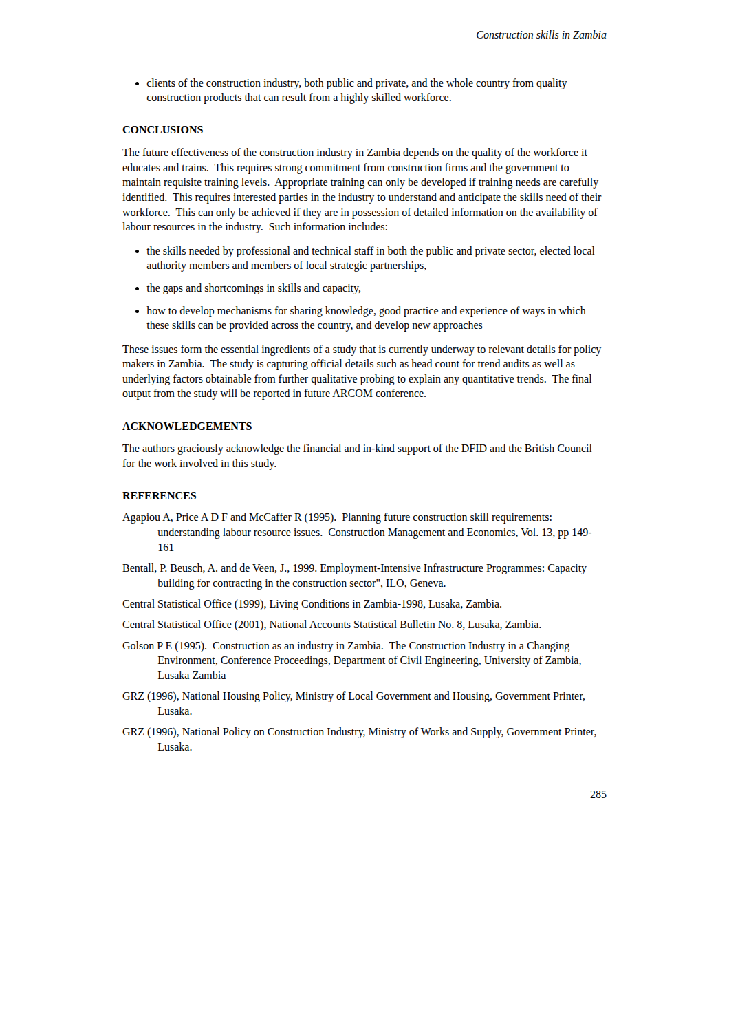Construction skills in Zambia
clients of the construction industry, both public and private, and the whole country from quality construction products that can result from a highly skilled workforce.
Conclusions
The future effectiveness of the construction industry in Zambia depends on the quality of the workforce it educates and trains. This requires strong commitment from construction firms and the government to maintain requisite training levels. Appropriate training can only be developed if training needs are carefully identified. This requires interested parties in the industry to understand and anticipate the skills need of their workforce. This can only be achieved if they are in possession of detailed information on the availability of labour resources in the industry. Such information includes:
the skills needed by professional and technical staff in both the public and private sector, elected local authority members and members of local strategic partnerships,
the gaps and shortcomings in skills and capacity,
how to develop mechanisms for sharing knowledge, good practice and experience of ways in which these skills can be provided across the country, and develop new approaches
These issues form the essential ingredients of a study that is currently underway to relevant details for policy makers in Zambia. The study is capturing official details such as head count for trend audits as well as underlying factors obtainable from further qualitative probing to explain any quantitative trends. The final output from the study will be reported in future ARCOM conference.
Acknowledgements
The authors graciously acknowledge the financial and in-kind support of the DFID and the British Council for the work involved in this study.
References
Agapiou A, Price A D F and McCaffer R (1995). Planning future construction skill requirements: understanding labour resource issues. Construction Management and Economics, Vol. 13, pp 149-161
Bentall, P. Beusch, A. and de Veen, J., 1999. Employment-Intensive Infrastructure Programmes: Capacity building for contracting in the construction sector", ILO, Geneva.
Central Statistical Office (1999), Living Conditions in Zambia-1998, Lusaka, Zambia.
Central Statistical Office (2001), National Accounts Statistical Bulletin No. 8, Lusaka, Zambia.
Golson P E (1995). Construction as an industry in Zambia. The Construction Industry in a Changing Environment, Conference Proceedings, Department of Civil Engineering, University of Zambia, Lusaka Zambia
GRZ (1996), National Housing Policy, Ministry of Local Government and Housing, Government Printer, Lusaka.
GRZ (1996), National Policy on Construction Industry, Ministry of Works and Supply, Government Printer, Lusaka.
285